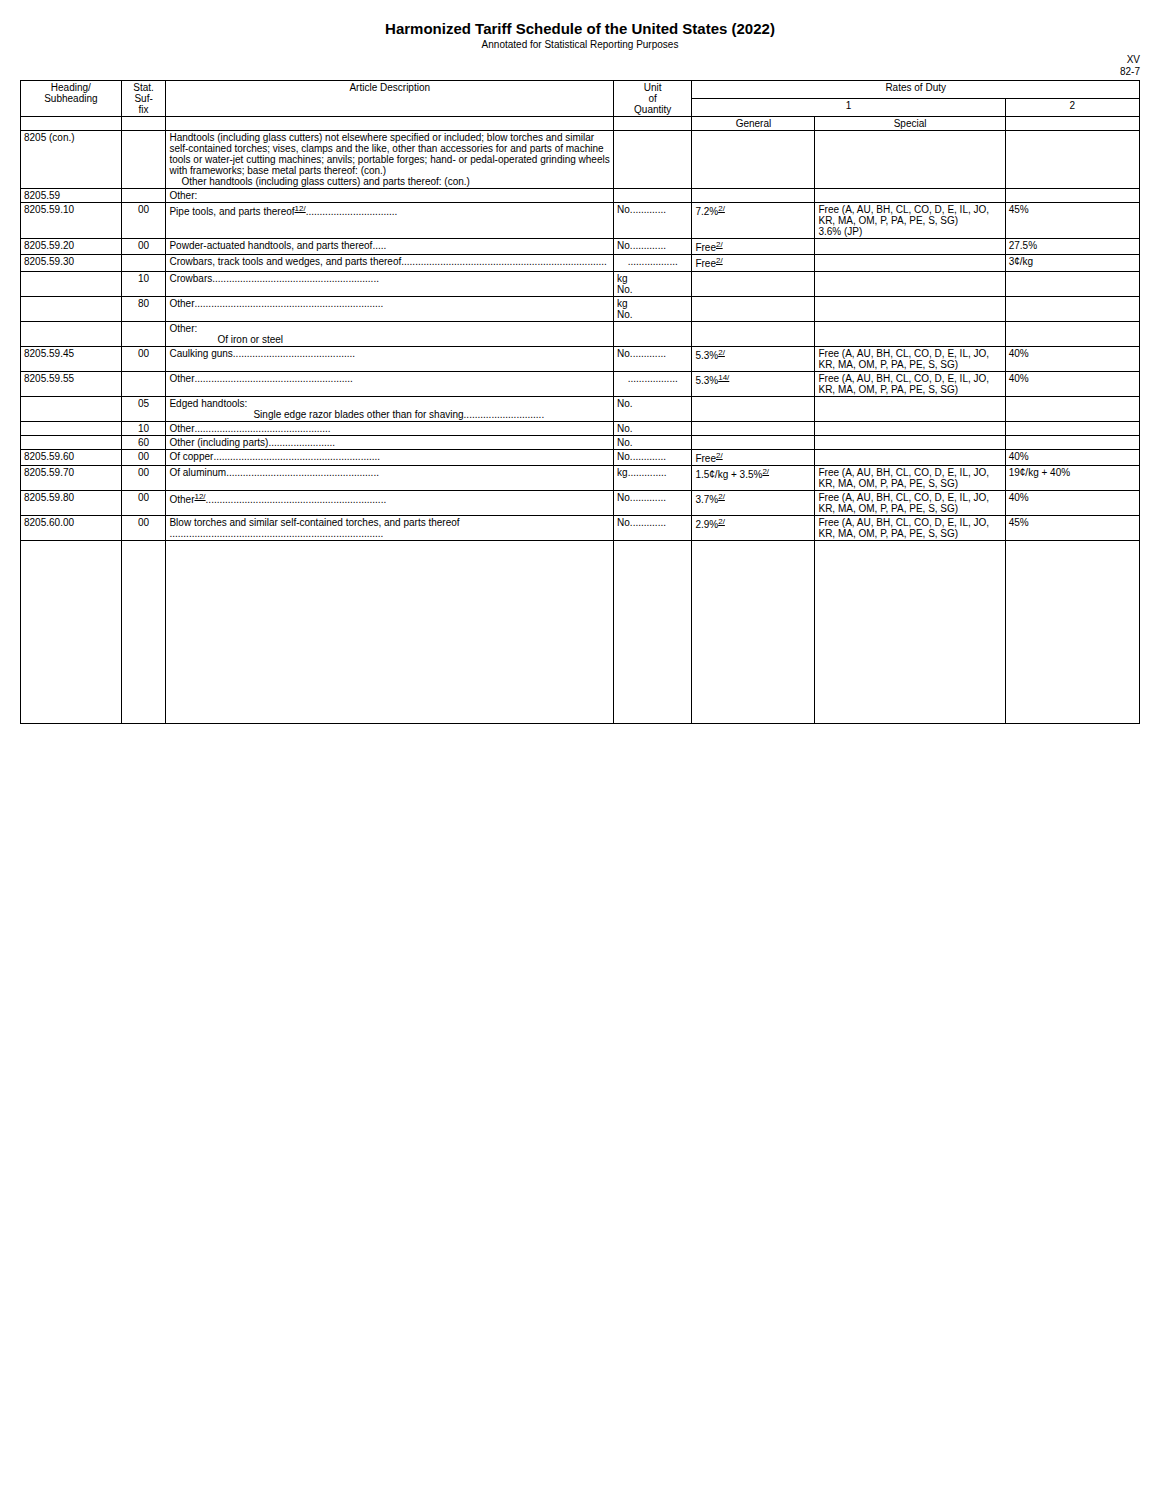Harmonized Tariff Schedule of the United States (2022)
Annotated for Statistical Reporting Purposes
XV
82-7
| Heading/ Subheading | Stat. Suf- fix | Article Description | Unit of Quantity | Rates of Duty |
| --- | --- | --- | --- | --- |
| 1 | 2 |
| | | | | General | Special | |
| 8205 (con.) | | Handtools (including glass cutters) not elsewhere specified or included; blow torches and similar self-contained torches; vises, clamps and the like, other than accessories for and parts of machine tools or water-jet cutting machines; anvils; portable forges; hand- or pedal-operated grinding wheels with frameworks; base metal parts thereof: (con.) Other handtools (including glass cutters) and parts thereof: (con.) | | | | |
| 8205.59 | | Other: | | | | |
| 8205.59.10 | 00 | Pipe tools, and parts thereof 12/ ................................. | No ............. | 7.2% 2/ | Free (A, AU, BH, CL, CO, D, E, IL, JO, KR, MA, OM, P, PA, PE, S, SG) 3.6% (JP) | 45% |
| 8205.59.20 | 00 | Powder-actuated handtools, and parts thereof ..... | No ............. | Free 2/ | | 27.5% |
| 8205.59.30 | | Crowbars, track tools and wedges, and parts thereof .......................................................................... | .................. | Free 2/ | | 3¢/kg |
| | 10 | Crowbars ............................................................ | kg No. | | | |
| | 80 | Other .................................................................... | kg No. | | | |
| | | Other: Of iron or steel | | | | |
| 8205.59.45 | 00 | Caulking guns ............................................ | No ............. | 5.3% 2/ | Free (A, AU, BH, CL, CO, D, E, IL, JO, KR, MA, OM, P, PA, PE, S, SG) | 40% |
| 8205.59.55 | | Other ......................................................... | .................. | 5.3% 14/ | Free (A, AU, BH, CL, CO, D, E, IL, JO, KR, MA, OM, P, PA, PE, S, SG) | 40% |
| | 05 | Edged handtools: Single edge razor blades other than for shaving ............................. | No. | | | |
| | 10 | Other ................................................. | No. | | | |
| | 60 | Other (including parts) ........................ | No. | | | |
| 8205.59.60 | 00 | Of copper ............................................................ | No ............. | Free 2/ | | 40% |
| 8205.59.70 | 00 | Of aluminum ....................................................... | kg .............. | 1.5¢/kg + 3.5% 2/ | Free (A, AU, BH, CL, CO, D, E, IL, JO, KR, MA, OM, P, PA, PE, S, SG) | 19¢/kg + 40% |
| 8205.59.80 | 00 | Other 12/ ................................................................. | No ............. | 3.7% 2/ | Free (A, AU, BH, CL, CO, D, E, IL, JO, KR, MA, OM, P, PA, PE, S, SG) | 40% |
| 8205.60.00 | 00 | Blow torches and similar self-contained torches, and parts thereof ............................................................................. | No ............. | 2.9% 2/ | Free (A, AU, BH, CL, CO, D, E, IL, JO, KR, MA, OM, P, PA, PE, S, SG) | 45% |